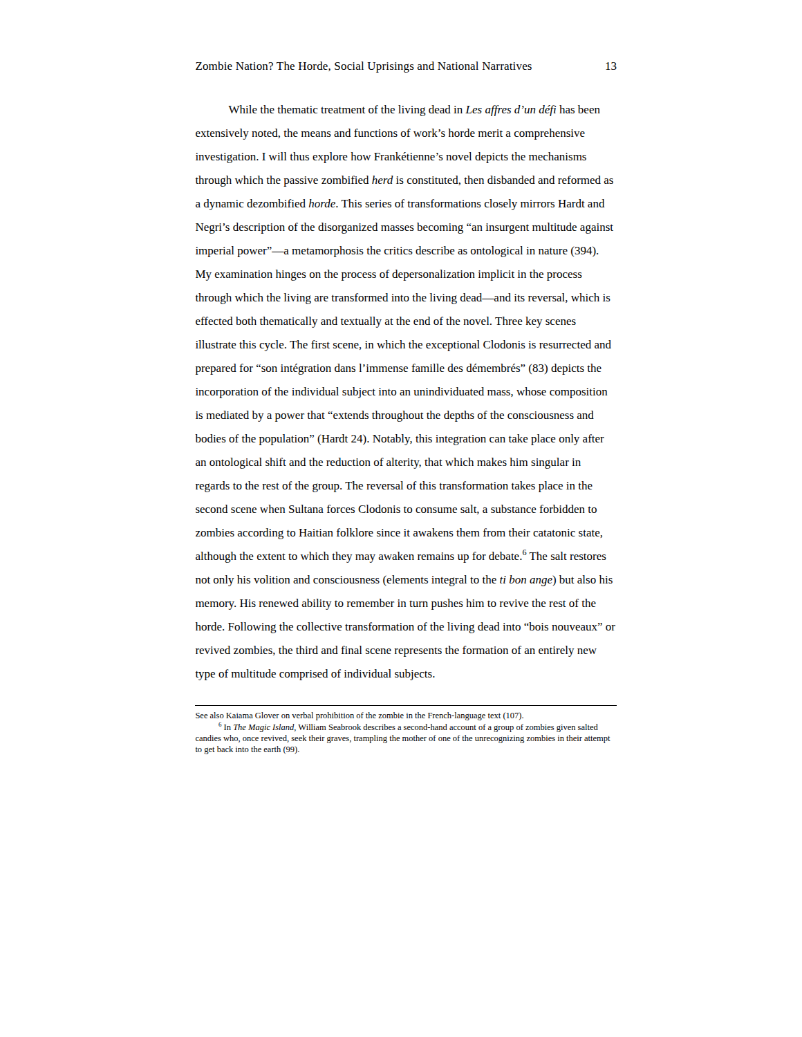Zombie Nation? The Horde, Social Uprisings and National Narratives 13
While the thematic treatment of the living dead in Les affres d’un défi has been extensively noted, the means and functions of work’s horde merit a comprehensive investigation. I will thus explore how Frankétienne’s novel depicts the mechanisms through which the passive zombified herd is constituted, then disbanded and reformed as a dynamic dezombified horde. This series of transformations closely mirrors Hardt and Negri’s description of the disorganized masses becoming “an insurgent multitude against imperial power”—a metamorphosis the critics describe as ontological in nature (394). My examination hinges on the process of depersonalization implicit in the process through which the living are transformed into the living dead—and its reversal, which is effected both thematically and textually at the end of the novel. Three key scenes illustrate this cycle. The first scene, in which the exceptional Clodonis is resurrected and prepared for “son intégration dans l’immense famille des démembrés” (83) depicts the incorporation of the individual subject into an unindividuated mass, whose composition is mediated by a power that “extends throughout the depths of the consciousness and bodies of the population” (Hardt 24). Notably, this integration can take place only after an ontological shift and the reduction of alterity, that which makes him singular in regards to the rest of the group. The reversal of this transformation takes place in the second scene when Sultana forces Clodonis to consume salt, a substance forbidden to zombies according to Haitian folklore since it awakens them from their catatonic state, although the extent to which they may awaken remains up for debate.6 The salt restores not only his volition and consciousness (elements integral to the ti bon ange) but also his memory. His renewed ability to remember in turn pushes him to revive the rest of the horde. Following the collective transformation of the living dead into “bois nouveaux” or revived zombies, the third and final scene represents the formation of an entirely new type of multitude comprised of individual subjects.
See also Kaiama Glover on verbal prohibition of the zombie in the French-language text (107).
6 In The Magic Island, William Seabrook describes a second-hand account of a group of zombies given salted candies who, once revived, seek their graves, trampling the mother of one of the unrecognizing zombies in their attempt to get back into the earth (99).